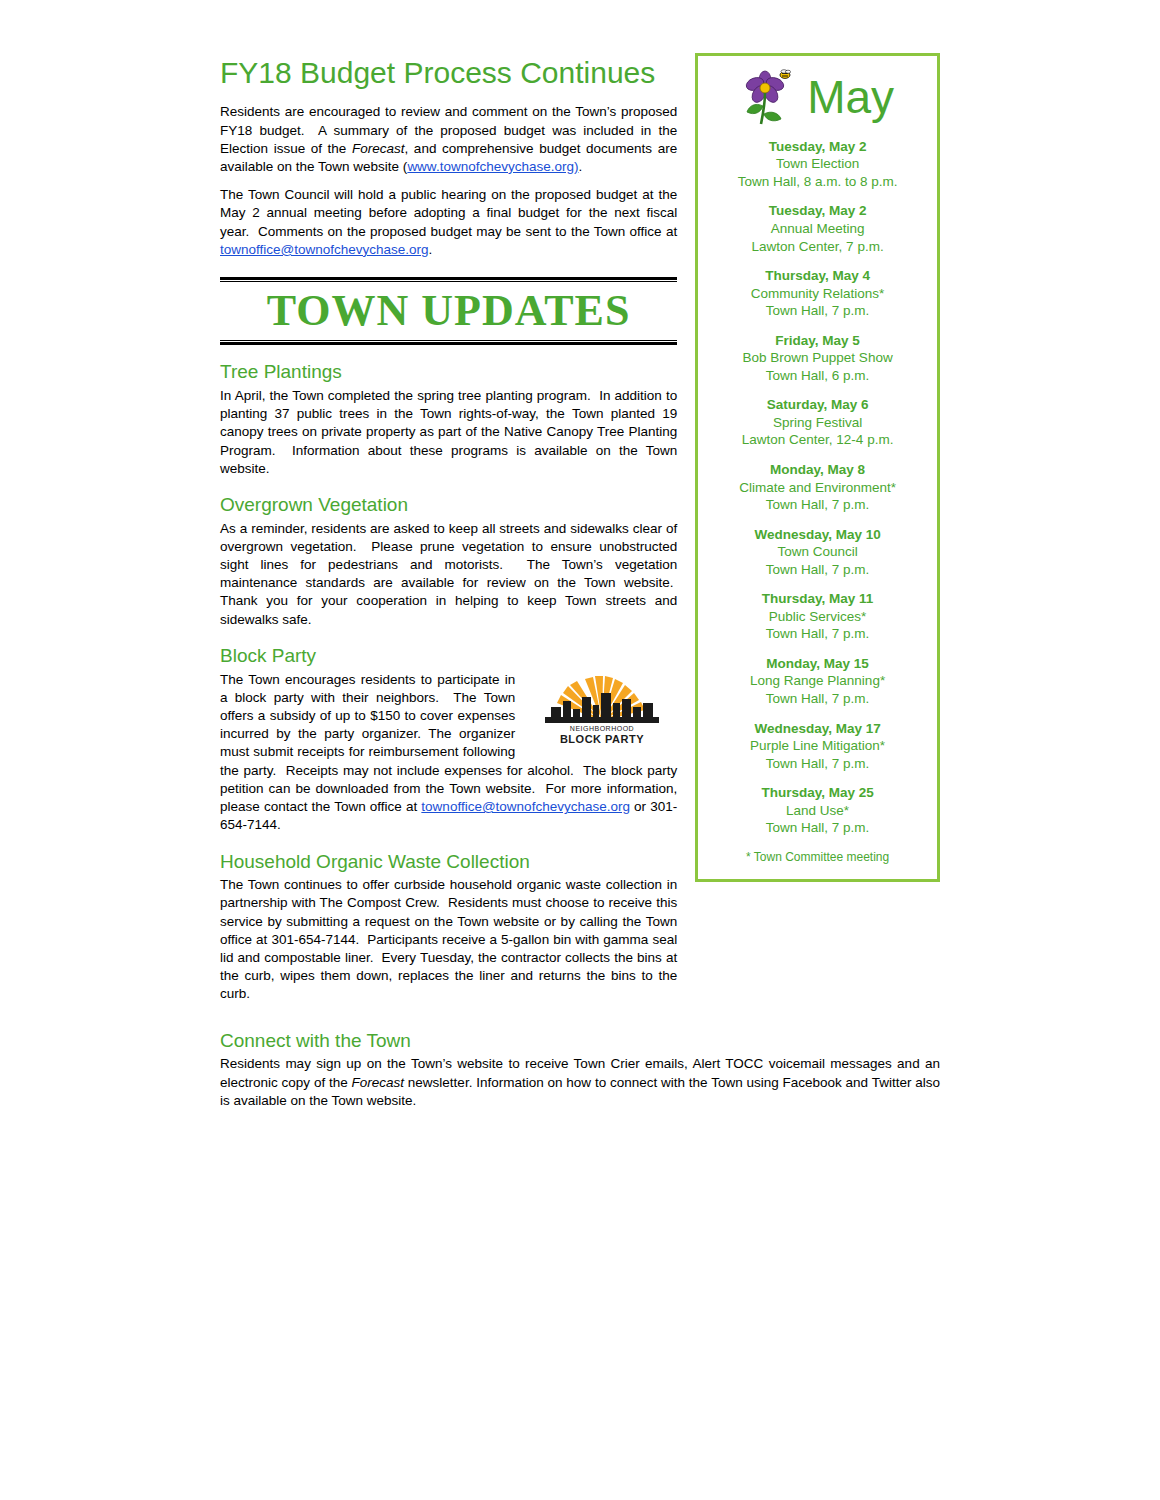FY18 Budget Process Continues
Residents are encouraged to review and comment on the Town’s proposed FY18 budget. A summary of the proposed budget was included in the Election issue of the Forecast, and comprehensive budget documents are available on the Town website (www.townofchevychase.org).
The Town Council will hold a public hearing on the proposed budget at the May 2 annual meeting before adopting a final budget for the next fiscal year. Comments on the proposed budget may be sent to the Town office at townoffice@townofchevychase.org.
TOWN UPDATES
Tree Plantings
In April, the Town completed the spring tree planting program. In addition to planting 37 public trees in the Town rights-of-way, the Town planted 19 canopy trees on private property as part of the Native Canopy Tree Planting Program. Information about these programs is available on the Town website.
Overgrown Vegetation
As a reminder, residents are asked to keep all streets and sidewalks clear of overgrown vegetation. Please prune vegetation to ensure unobstructed sight lines for pedestrians and motorists. The Town’s vegetation maintenance standards are available for review on the Town website. Thank you for your cooperation in helping to keep Town streets and sidewalks safe.
Block Party
NEIGHBORHOOD BLOCK PARTY
The Town encourages residents to participate in a block party with their neighbors. The Town offers a subsidy of up to $150 to cover expenses incurred by the party organizer. The organizer must submit receipts for reimbursement following the party. Receipts may not include expenses for alcohol. The block party petition can be downloaded from the Town website. For more information, please contact the Town office at townoffice@townofchevychase.org or 301-654-7144.
Household Organic Waste Collection
The Town continues to offer curbside household organic waste collection in partnership with The Compost Crew. Residents must choose to receive this service by submitting a request on the Town website or by calling the Town office at 301-654-7144. Participants receive a 5-gallon bin with gamma seal lid and compostable liner. Every Tuesday, the contractor collects the bins at the curb, wipes them down, replaces the liner and returns the bins to the curb.
May
Tuesday, May 2 Town Election Town Hall, 8 a.m. to 8 p.m.
Tuesday, May 2 Annual Meeting Lawton Center, 7 p.m.
Thursday, May 4 Community Relations* Town Hall, 7 p.m.
Friday, May 5 Bob Brown Puppet Show Town Hall, 6 p.m.
Saturday, May 6 Spring Festival Lawton Center, 12-4 p.m.
Monday, May 8 Climate and Environment* Town Hall, 7 p.m.
Wednesday, May 10 Town Council Town Hall, 7 p.m.
Thursday, May 11 Public Services* Town Hall, 7 p.m.
Monday, May 15 Long Range Planning* Town Hall, 7 p.m.
Wednesday, May 17 Purple Line Mitigation* Town Hall, 7 p.m.
Thursday, May 25 Land Use* Town Hall, 7 p.m.
* Town Committee meeting
Connect with the Town
Residents may sign up on the Town’s website to receive Town Crier emails, Alert TOCC voicemail messages and an electronic copy of the Forecast newsletter. Information on how to connect with the Town using Facebook and Twitter also is available on the Town website.